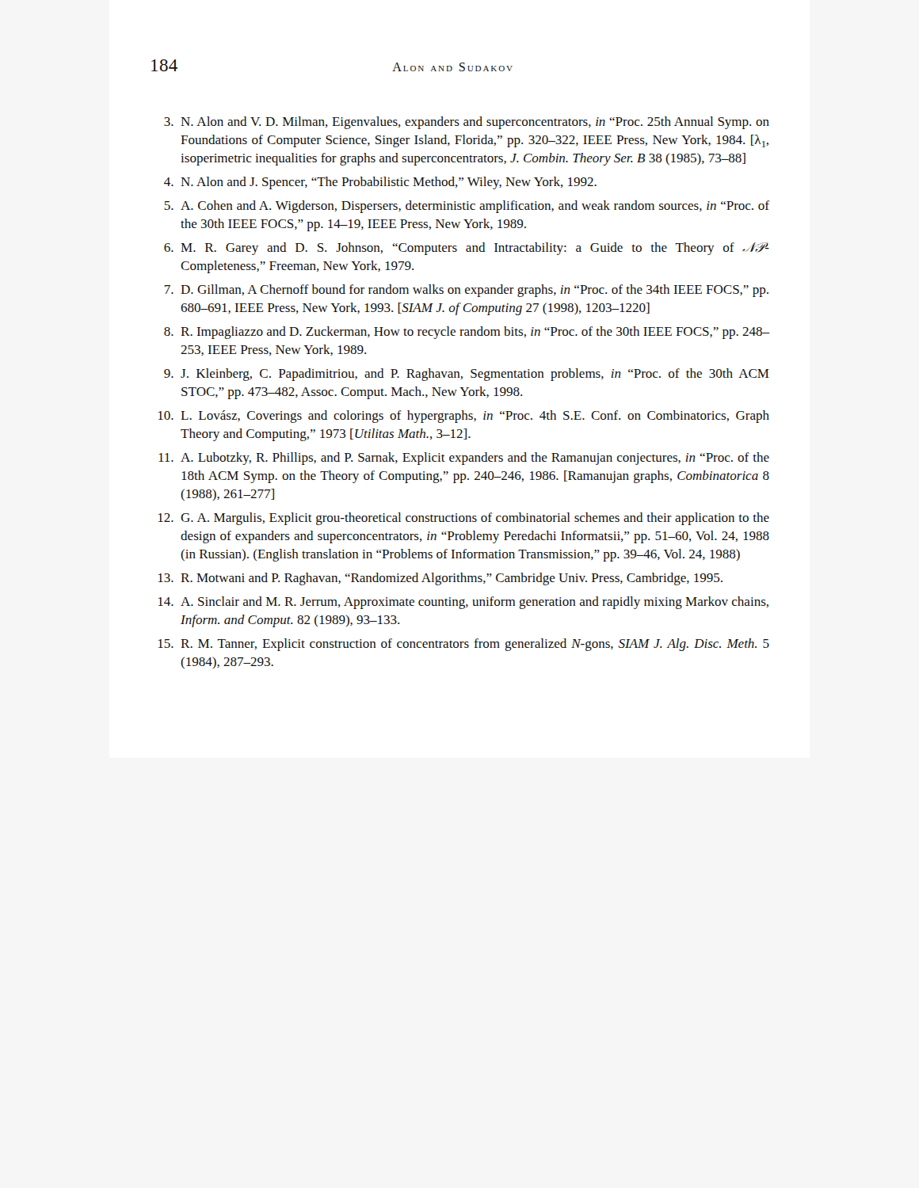184
Alon and Sudakov
N. Alon and V. D. Milman, Eigenvalues, expanders and superconcentrators, in “Proc. 25th Annual Symp. on Foundations of Computer Science, Singer Island, Florida,” pp. 320–322, IEEE Press, New York, 1984. [λ1, isoperimetric inequalities for graphs and superconcentrators, J. Combin. Theory Ser. B 38 (1985), 73–88]
N. Alon and J. Spencer, “The Probabilistic Method,” Wiley, New York, 1992.
A. Cohen and A. Wigderson, Dispersers, deterministic amplification, and weak random sources, in “Proc. of the 30th IEEE FOCS,” pp. 14–19, IEEE Press, New York, 1989.
M. R. Garey and D. S. Johnson, “Computers and Intractability: a Guide to the Theory of 𝒩𝒫-Completeness,” Freeman, New York, 1979.
D. Gillman, A Chernoff bound for random walks on expander graphs, in “Proc. of the 34th IEEE FOCS,” pp. 680–691, IEEE Press, New York, 1993. [SIAM J. of Computing 27 (1998), 1203–1220]
R. Impagliazzo and D. Zuckerman, How to recycle random bits, in “Proc. of the 30th IEEE FOCS,” pp. 248–253, IEEE Press, New York, 1989.
J. Kleinberg, C. Papadimitriou, and P. Raghavan, Segmentation problems, in “Proc. of the 30th ACM STOC,” pp. 473–482, Assoc. Comput. Mach., New York, 1998.
L. Lovász, Coverings and colorings of hypergraphs, in “Proc. 4th S.E. Conf. on Combinatorics, Graph Theory and Computing,” 1973 [Utilitas Math., 3–12].
A. Lubotzky, R. Phillips, and P. Sarnak, Explicit expanders and the Ramanujan conjectures, in “Proc. of the 18th ACM Symp. on the Theory of Computing,” pp. 240–246, 1986. [Ramanujan graphs, Combinatorica 8 (1988), 261–277]
G. A. Margulis, Explicit grou-theoretical constructions of combinatorial schemes and their application to the design of expanders and superconcentrators, in “Problemy Peredachi Informatsii,” pp. 51–60, Vol. 24, 1988 (in Russian). (English translation in “Problems of Information Transmission,” pp. 39–46, Vol. 24, 1988)
R. Motwani and P. Raghavan, “Randomized Algorithms,” Cambridge Univ. Press, Cambridge, 1995.
A. Sinclair and M. R. Jerrum, Approximate counting, uniform generation and rapidly mixing Markov chains, Inform. and Comput. 82 (1989), 93–133.
R. M. Tanner, Explicit construction of concentrators from generalized N-gons, SIAM J. Alg. Disc. Meth. 5 (1984), 287–293.